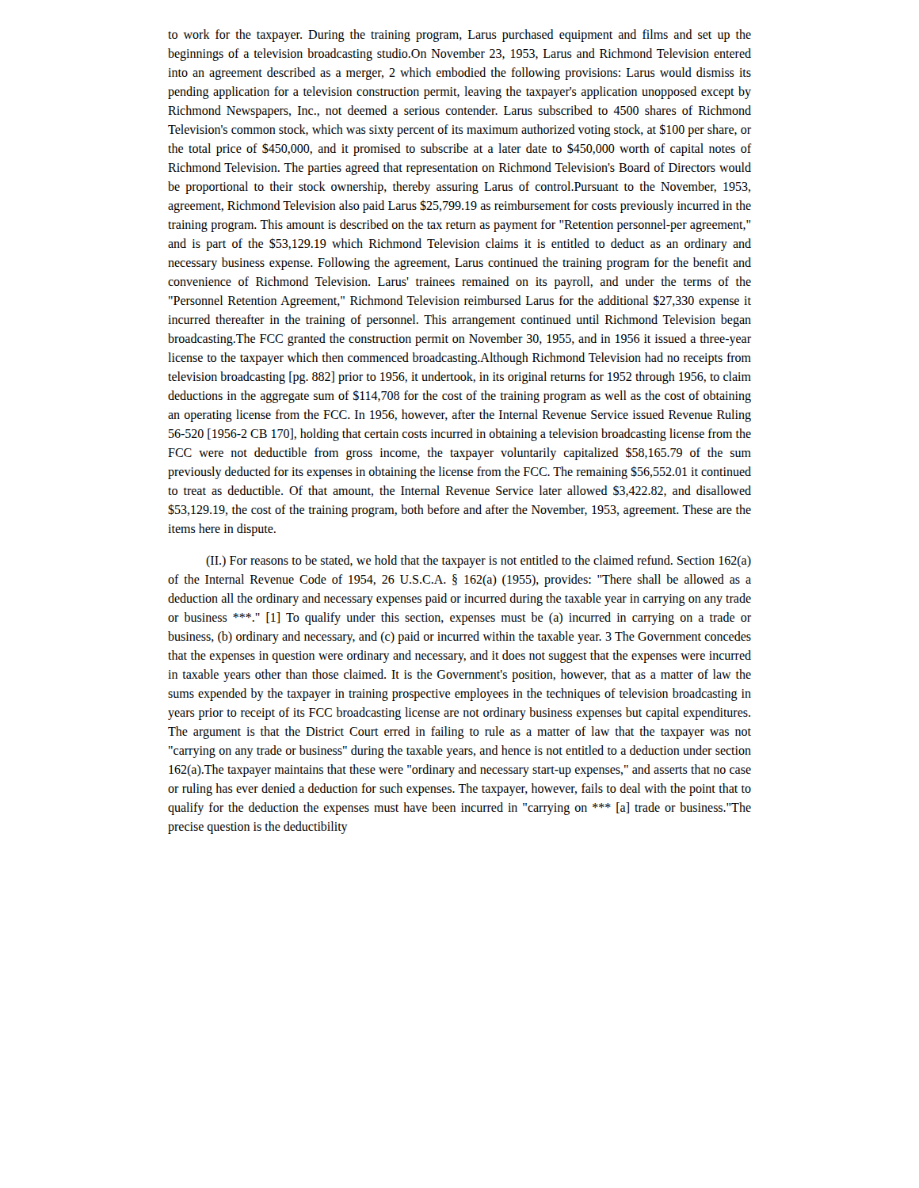to work for the taxpayer. During the training program, Larus purchased equipment and films and set up the beginnings of a television broadcasting studio.On November 23, 1953, Larus and Richmond Television entered into an agreement described as a merger, 2 which embodied the following provisions: Larus would dismiss its pending application for a television construction permit, leaving the taxpayer's application unopposed except by Richmond Newspapers, Inc., not deemed a serious contender. Larus subscribed to 4500 shares of Richmond Television's common stock, which was sixty percent of its maximum authorized voting stock, at $100 per share, or the total price of $450,000, and it promised to subscribe at a later date to $450,000 worth of capital notes of Richmond Television. The parties agreed that representation on Richmond Television's Board of Directors would be proportional to their stock ownership, thereby assuring Larus of control.Pursuant to the November, 1953, agreement, Richmond Television also paid Larus $25,799.19 as reimbursement for costs previously incurred in the training program. This amount is described on the tax return as payment for "Retention personnel-per agreement," and is part of the $53,129.19 which Richmond Television claims it is entitled to deduct as an ordinary and necessary business expense. Following the agreement, Larus continued the training program for the benefit and convenience of Richmond Television. Larus' trainees remained on its payroll, and under the terms of the "Personnel Retention Agreement," Richmond Television reimbursed Larus for the additional $27,330 expense it incurred thereafter in the training of personnel. This arrangement continued until Richmond Television began broadcasting.The FCC granted the construction permit on November 30, 1955, and in 1956 it issued a three-year license to the taxpayer which then commenced broadcasting.Although Richmond Television had no receipts from television broadcasting [pg. 882] prior to 1956, it undertook, in its original returns for 1952 through 1956, to claim deductions in the aggregate sum of $114,708 for the cost of the training program as well as the cost of obtaining an operating license from the FCC. In 1956, however, after the Internal Revenue Service issued Revenue Ruling 56-520 [1956-2 CB 170], holding that certain costs incurred in obtaining a television broadcasting license from the FCC were not deductible from gross income, the taxpayer voluntarily capitalized $58,165.79 of the sum previously deducted for its expenses in obtaining the license from the FCC. The remaining $56,552.01 it continued to treat as deductible. Of that amount, the Internal Revenue Service later allowed $3,422.82, and disallowed $53,129.19, the cost of the training program, both before and after the November, 1953, agreement. These are the items here in dispute.
(II.) For reasons to be stated, we hold that the taxpayer is not entitled to the claimed refund. Section 162(a) of the Internal Revenue Code of 1954, 26 U.S.C.A. § 162(a) (1955), provides: "There shall be allowed as a deduction all the ordinary and necessary expenses paid or incurred during the taxable year in carrying on any trade or business ***." [1] To qualify under this section, expenses must be (a) incurred in carrying on a trade or business, (b) ordinary and necessary, and (c) paid or incurred within the taxable year. 3 The Government concedes that the expenses in question were ordinary and necessary, and it does not suggest that the expenses were incurred in taxable years other than those claimed. It is the Government's position, however, that as a matter of law the sums expended by the taxpayer in training prospective employees in the techniques of television broadcasting in years prior to receipt of its FCC broadcasting license are not ordinary business expenses but capital expenditures. The argument is that the District Court erred in failing to rule as a matter of law that the taxpayer was not "carrying on any trade or business" during the taxable years, and hence is not entitled to a deduction under section 162(a).The taxpayer maintains that these were "ordinary and necessary start-up expenses," and asserts that no case or ruling has ever denied a deduction for such expenses. The taxpayer, however, fails to deal with the point that to qualify for the deduction the expenses must have been incurred in "carrying on *** [a] trade or business."The precise question is the deductibility